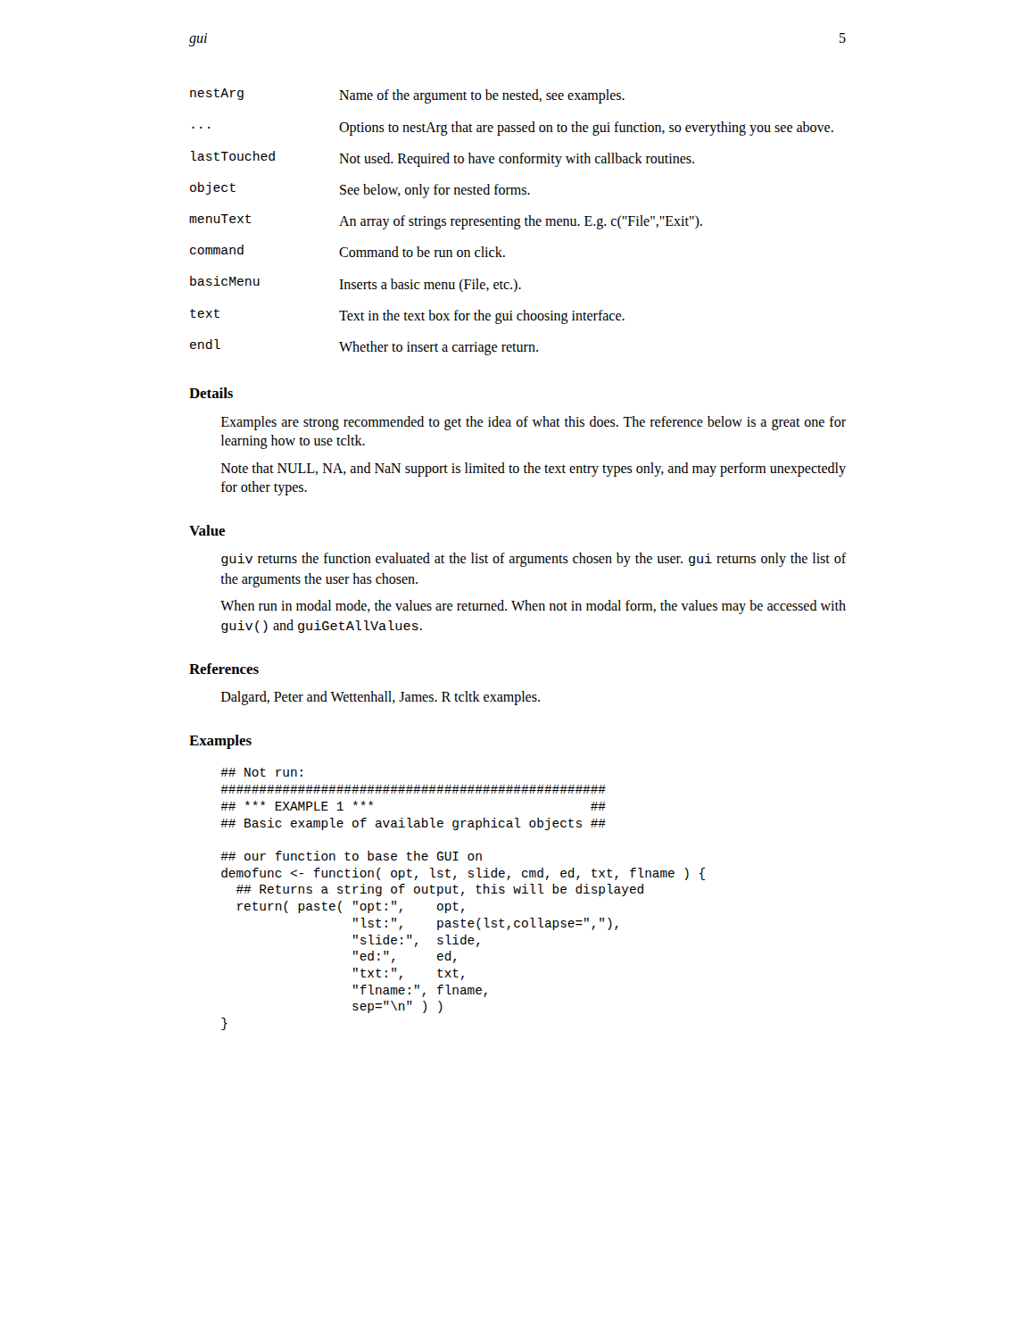gui 5
nestArg
Name of the argument to be nested, see examples.
...
Options to nestArg that are passed on to the gui function, so everything you see above.
lastTouched
Not used. Required to have conformity with callback routines.
object
See below, only for nested forms.
menuText
An array of strings representing the menu. E.g. c("File","Exit").
command
Command to be run on click.
basicMenu
Inserts a basic menu (File, etc.).
text
Text in the text box for the gui choosing interface.
endl
Whether to insert a carriage return.
Details
Examples are strong recommended to get the idea of what this does. The reference below is a great one for learning how to use tcltk.
Note that NULL, NA, and NaN support is limited to the text entry types only, and may perform unexpectedly for other types.
Value
guiv returns the function evaluated at the list of arguments chosen by the user. gui returns only the list of the arguments the user has chosen.
When run in modal mode, the values are returned. When not in modal form, the values may be accessed with guiv() and guiGetAllValues.
References
Dalgard, Peter and Wettenhall, James. R tcltk examples.
Examples
## Not run: 
##################################################
## *** EXAMPLE 1 ***                            ##
## Basic example of available graphical objects ##

## our function to base the GUI on
demofunc <- function( opt, lst, slide, cmd, ed, txt, flname ) {
  ## Returns a string of output, this will be displayed
  return( paste( "opt:",    opt,
                 "lst:",    paste(lst,collapse=","),
                 "slide:",  slide,
                 "ed:",     ed,
                 "txt:",    txt,
                 "flname:", flname,
                 sep="\n" ) )
}